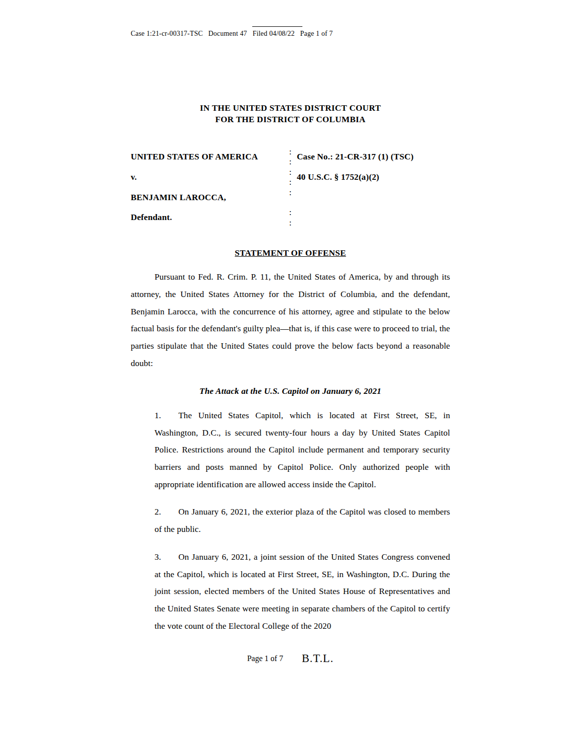Case 1:21-cr-00317-TSC Document 47 Filed 04/08/22 Page 1 of 7
IN THE UNITED STATES DISTRICT COURT
FOR THE DISTRICT OF COLUMBIA
| UNITED STATES OF AMERICA | : : | Case No.: 21-CR-317 (1) (TSC) |
| v. | : : | 40 U.S.C. § 1752(a)(2) |
| BENJAMIN LAROCCA, | : | |
| Defendant. | : : | |
STATEMENT OF OFFENSE
Pursuant to Fed. R. Crim. P. 11, the United States of America, by and through its attorney, the United States Attorney for the District of Columbia, and the defendant, Benjamin Larocca, with the concurrence of his attorney, agree and stipulate to the below factual basis for the defendant's guilty plea—that is, if this case were to proceed to trial, the parties stipulate that the United States could prove the below facts beyond a reasonable doubt:
The Attack at the U.S. Capitol on January 6, 2021
1. The United States Capitol, which is located at First Street, SE, in Washington, D.C., is secured twenty-four hours a day by United States Capitol Police. Restrictions around the Capitol include permanent and temporary security barriers and posts manned by Capitol Police. Only authorized people with appropriate identification are allowed access inside the Capitol.
2. On January 6, 2021, the exterior plaza of the Capitol was closed to members of the public.
3. On January 6, 2021, a joint session of the United States Congress convened at the Capitol, which is located at First Street, SE, in Washington, D.C. During the joint session, elected members of the United States House of Representatives and the United States Senate were meeting in separate chambers of the Capitol to certify the vote count of the Electoral College of the 2020
Page 1 of 7 B.T.L.